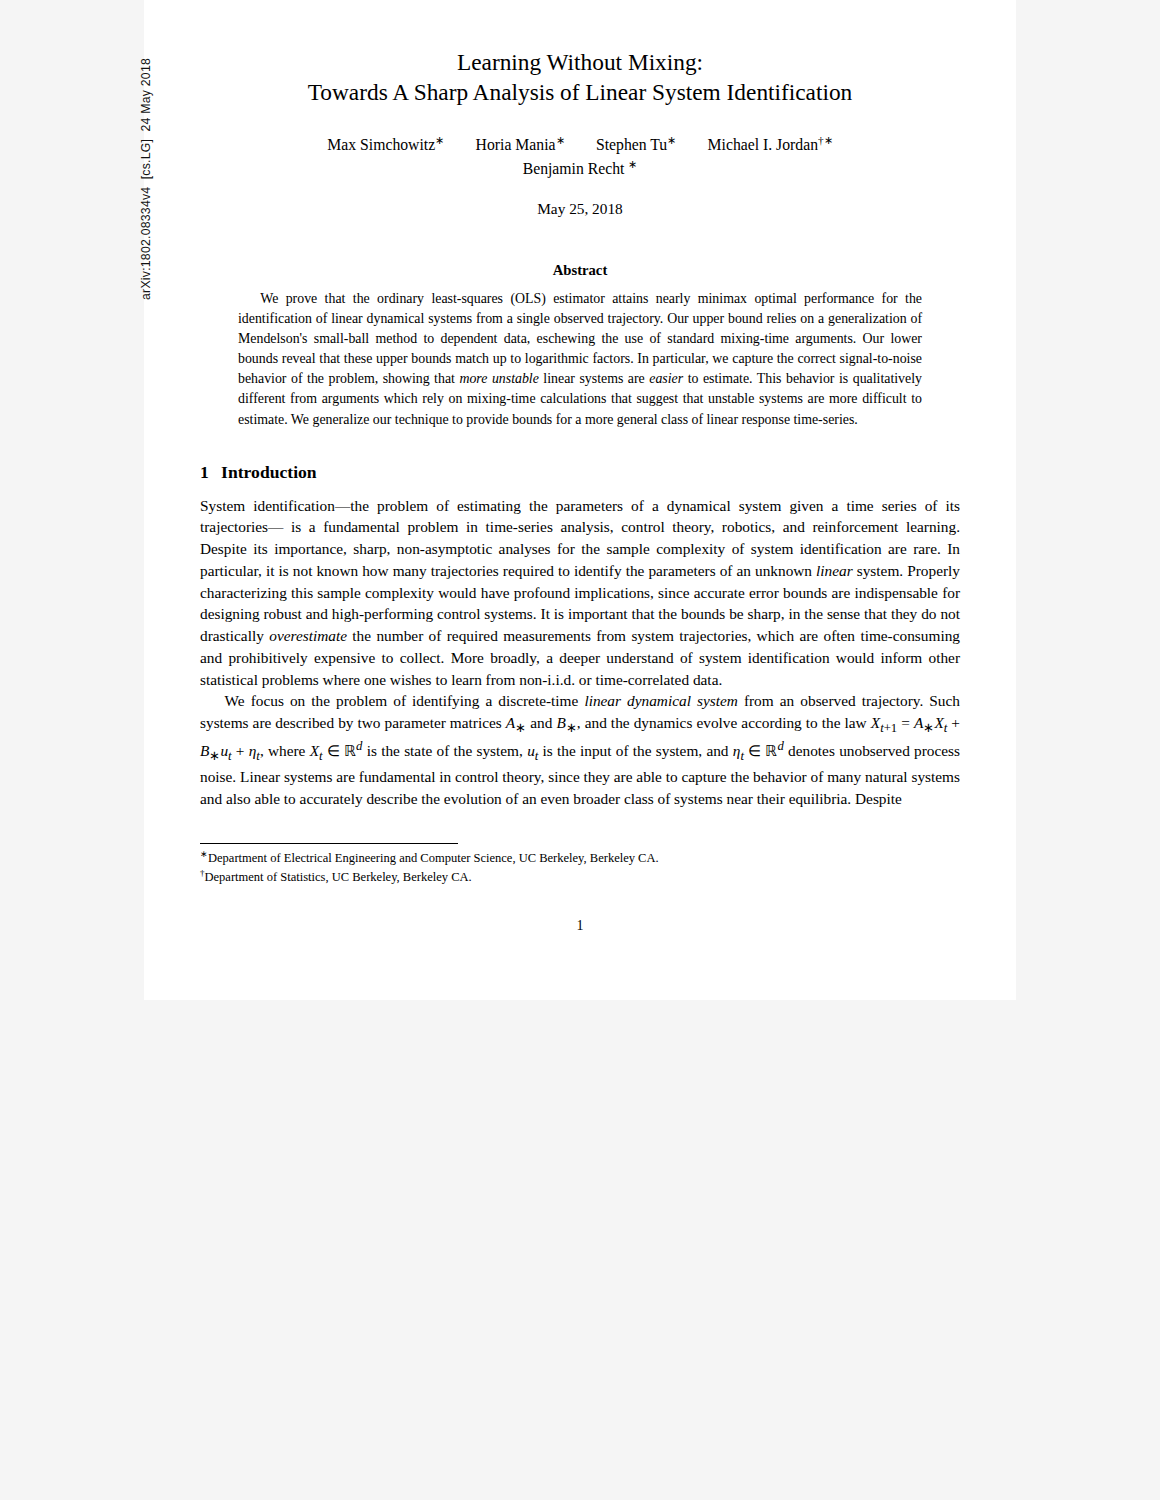arXiv:1802.08334v4 [cs.LG] 24 May 2018
Learning Without Mixing:
Towards A Sharp Analysis of Linear System Identification
Max Simchowitz∗  Horia Mania∗  Stephen Tu∗  Michael I. Jordan†∗
Benjamin Recht ∗
May 25, 2018
Abstract
We prove that the ordinary least-squares (OLS) estimator attains nearly minimax optimal performance for the identification of linear dynamical systems from a single observed trajectory. Our upper bound relies on a generalization of Mendelson's small-ball method to dependent data, eschewing the use of standard mixing-time arguments. Our lower bounds reveal that these upper bounds match up to logarithmic factors. In particular, we capture the correct signal-to-noise behavior of the problem, showing that more unstable linear systems are easier to estimate. This behavior is qualitatively different from arguments which rely on mixing-time calculations that suggest that unstable systems are more difficult to estimate. We generalize our technique to provide bounds for a more general class of linear response time-series.
1 Introduction
System identification—the problem of estimating the parameters of a dynamical system given a time series of its trajectories— is a fundamental problem in time-series analysis, control theory, robotics, and reinforcement learning. Despite its importance, sharp, non-asymptotic analyses for the sample complexity of system identification are rare. In particular, it is not known how many trajectories required to identify the parameters of an unknown linear system. Properly characterizing this sample complexity would have profound implications, since accurate error bounds are indispensable for designing robust and high-performing control systems. It is important that the bounds be sharp, in the sense that they do not drastically overestimate the number of required measurements from system trajectories, which are often time-consuming and prohibitively expensive to collect. More broadly, a deeper understand of system identification would inform other statistical problems where one wishes to learn from non-i.i.d. or time-correlated data.
We focus on the problem of identifying a discrete-time linear dynamical system from an observed trajectory. Such systems are described by two parameter matrices A∗ and B∗, and the dynamics evolve according to the law Xt+1 = A∗Xt + B∗ut + ηt, where Xt ∈ ℝd is the state of the system, ut is the input of the system, and ηt ∈ ℝd denotes unobserved process noise. Linear systems are fundamental in control theory, since they are able to capture the behavior of many natural systems and also able to accurately describe the evolution of an even broader class of systems near their equilibria. Despite
∗Department of Electrical Engineering and Computer Science, UC Berkeley, Berkeley CA.
†Department of Statistics, UC Berkeley, Berkeley CA.
1